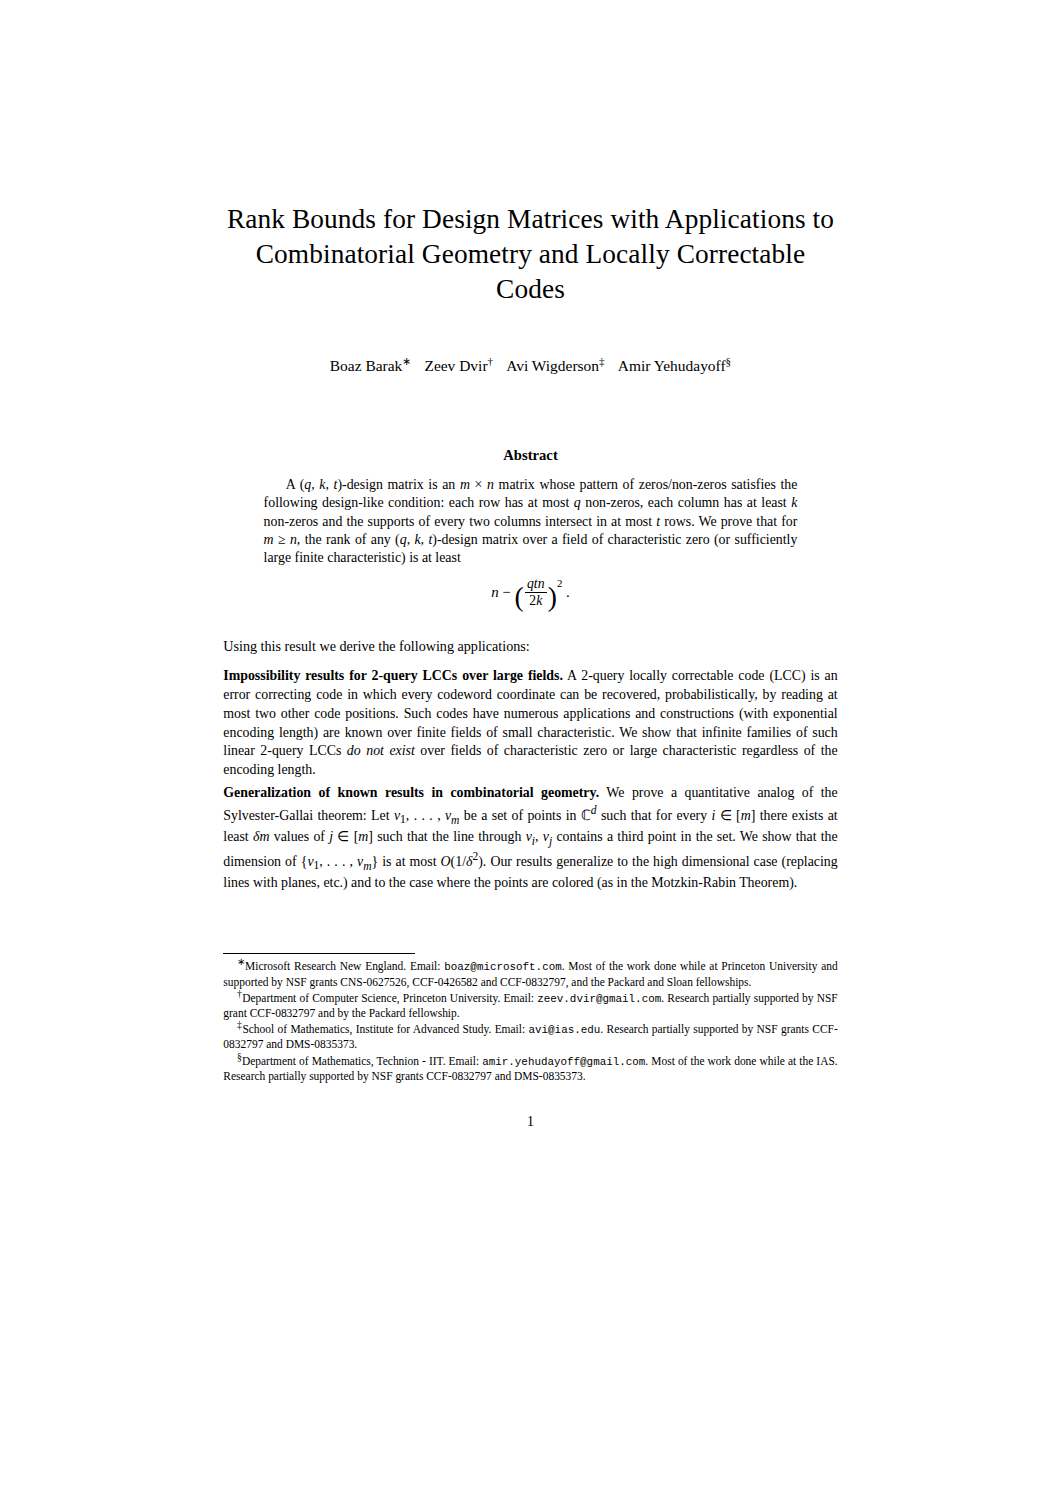Rank Bounds for Design Matrices with Applications to
Combinatorial Geometry and Locally Correctable Codes
Boaz Barak∗ Zeev Dvir† Avi Wigderson‡ Amir Yehudayoff§
Abstract
A (q, k, t)-design matrix is an m × n matrix whose pattern of zeros/non-zeros satisfies the following design-like condition: each row has at most q non-zeros, each column has at least k non-zeros and the supports of every two columns intersect in at most t rows. We prove that for m ≥ n, the rank of any (q, k, t)-design matrix over a field of characteristic zero (or sufficiently large finite characteristic) is at least
n − (qtn 2k) 2 .
Using this result we derive the following applications:
Impossibility results for 2-query LCCs over large fields. A 2-query locally correctable code (LCC) is an error correcting code in which every codeword coordinate can be recovered, probabilistically, by reading at most two other code positions. Such codes have numerous applications and constructions (with exponential encoding length) are known over finite fields of small characteristic. We show that infinite families of such linear 2-query LCCs do not exist over fields of characteristic zero or large characteristic regardless of the encoding length.
Generalization of known results in combinatorial geometry. We prove a quantitative analog of the Sylvester-Gallai theorem: Let v1, . . . , vm be a set of points in ℂd such that for every i ∈ [m] there exists at least δm values of j ∈ [m] such that the line through vi, vj contains a third point in the set. We show that the dimension of {v1, . . . , vm} is at most O(1/δ2). Our results generalize to the high dimensional case (replacing lines with planes, etc.) and to the case where the points are colored (as in the Motzkin-Rabin Theorem).
∗Microsoft Research New England. Email: boaz@microsoft.com. Most of the work done while at Princeton University and supported by NSF grants CNS-0627526, CCF-0426582 and CCF-0832797, and the Packard and Sloan fellowships.
†Department of Computer Science, Princeton University. Email: zeev.dvir@gmail.com. Research partially supported by NSF grant CCF-0832797 and by the Packard fellowship.
‡School of Mathematics, Institute for Advanced Study. Email: avi@ias.edu. Research partially supported by NSF grants CCF-0832797 and DMS-0835373.
§Department of Mathematics, Technion - IIT. Email: amir.yehudayoff@gmail.com. Most of the work done while at the IAS. Research partially supported by NSF grants CCF-0832797 and DMS-0835373.
1